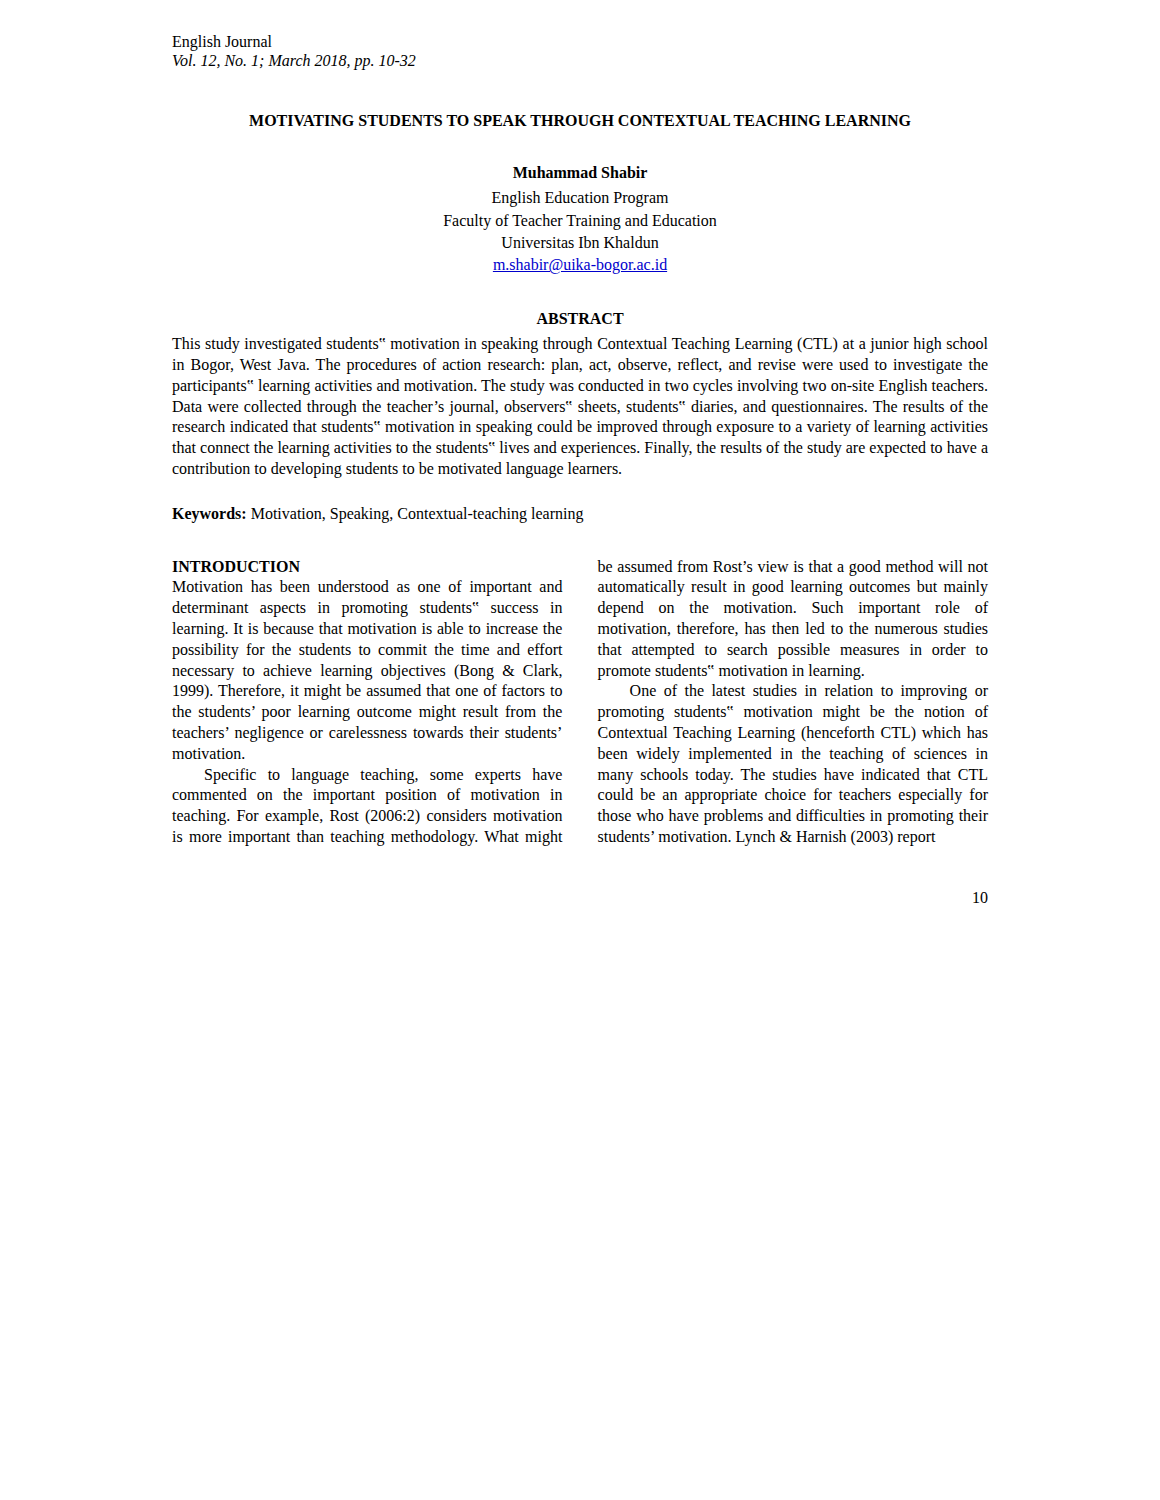English Journal
Vol. 12, No. 1; March 2018, pp. 10-32
Motivating Students to Speak Through Contextual Teaching Learning
Muhammad Shabir
English Education Program
Faculty of Teacher Training and Education
Universitas Ibn Khaldun
m.shabir@uika-bogor.ac.id
ABSTRACT
This study investigated students‟ motivation in speaking through Contextual Teaching Learning (CTL) at a junior high school in Bogor, West Java. The procedures of action research: plan, act, observe, reflect, and revise were used to investigate the participants‟ learning activities and motivation. The study was conducted in two cycles involving two on-site English teachers. Data were collected through the teacher’s journal, observers‟ sheets, students‟ diaries, and questionnaires. The results of the research indicated that students‟ motivation in speaking could be improved through exposure to a variety of learning activities that connect the learning activities to the students‟ lives and experiences. Finally, the results of the study are expected to have a contribution to developing students to be motivated language learners.
Keywords: Motivation, Speaking, Contextual-teaching learning
Introduction
Motivation has been understood as one of important and determinant aspects in promoting students‟ success in learning. It is because that motivation is able to increase the possibility for the students to commit the time and effort necessary to achieve learning objectives (Bong & Clark, 1999). Therefore, it might be assumed that one of factors to the students’ poor learning outcome might result from the teachers’ negligence or carelessness towards their students’ motivation.
Specific to language teaching, some experts have commented on the important position of motivation in teaching. For example, Rost (2006:2) considers motivation is more important than teaching methodology. What might be assumed from Rost’s view is that a good method will not automatically result in good learning outcomes but mainly depend on the motivation. Such important role of motivation, therefore, has then led to the numerous studies that attempted to search possible measures in order to promote students‟ motivation in learning.
One of the latest studies in relation to improving or promoting students‟ motivation might be the notion of Contextual Teaching Learning (henceforth CTL) which has been widely implemented in the teaching of sciences in many schools today. The studies have indicated that CTL could be an appropriate choice for teachers especially for those who have problems and difficulties in promoting their students’ motivation. Lynch & Harnish (2003) report
10